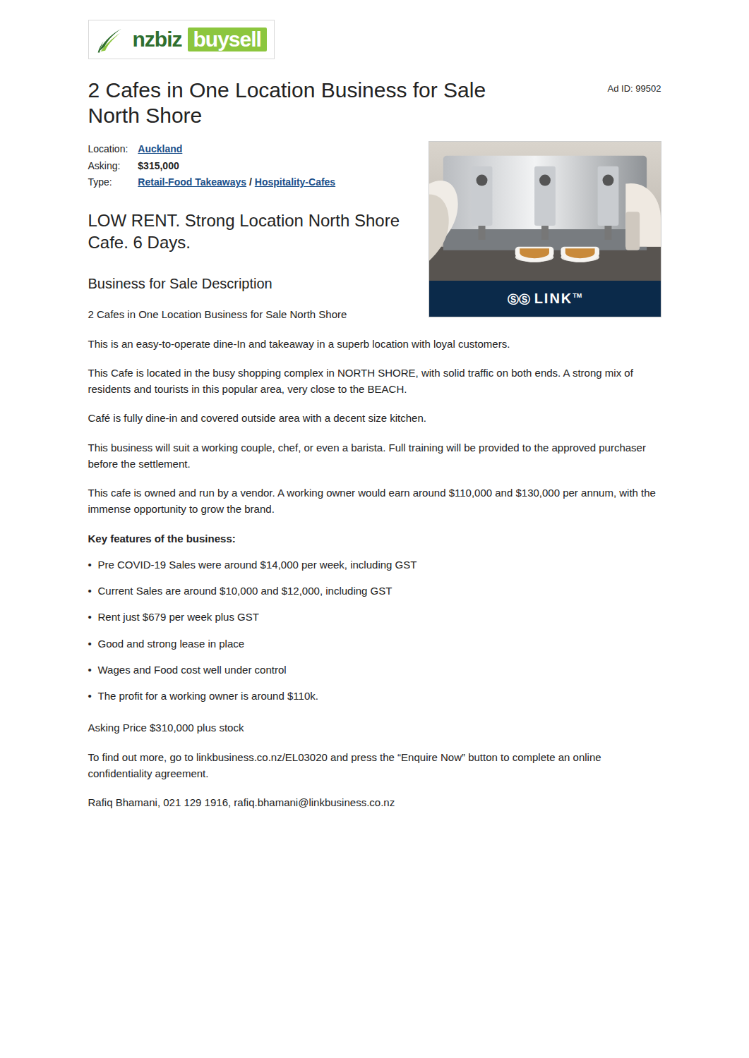nzbiz buysell
2 Cafes in One Location Business for Sale North Shore
Ad ID: 99502
| Location: | Auckland |
| Asking: | $315,000 |
| Type: | Retail-Food Takeaways / Hospitality-Cafes |
LOW RENT. Strong Location North Shore Cafe. 6 Days.
Business for Sale Description
2 Cafes in One Location Business for Sale North Shore
ⓈⓈLINKTM
This is an easy-to-operate dine-In and takeaway in a superb location with loyal customers.
This Cafe is located in the busy shopping complex in NORTH SHORE, with solid traffic on both ends. A strong mix of residents and tourists in this popular area, very close to the BEACH.
Café is fully dine-in and covered outside area with a decent size kitchen.
This business will suit a working couple, chef, or even a barista. Full training will be provided to the approved purchaser before the settlement.
This cafe is owned and run by a vendor. A working owner would earn around $110,000 and $130,000 per annum, with the immense opportunity to grow the brand.
Key features of the business:
Pre COVID-19 Sales were around $14,000 per week, including GST
Current Sales are around $10,000 and $12,000, including GST
Rent just $679 per week plus GST
Good and strong lease in place
Wages and Food cost well under control
The profit for a working owner is around $110k.
Asking Price $310,000 plus stock
To find out more, go to linkbusiness.co.nz/EL03020 and press the “Enquire Now” button to complete an online confidentiality agreement.
Rafiq Bhamani, 021 129 1916, rafiq.bhamani@linkbusiness.co.nz